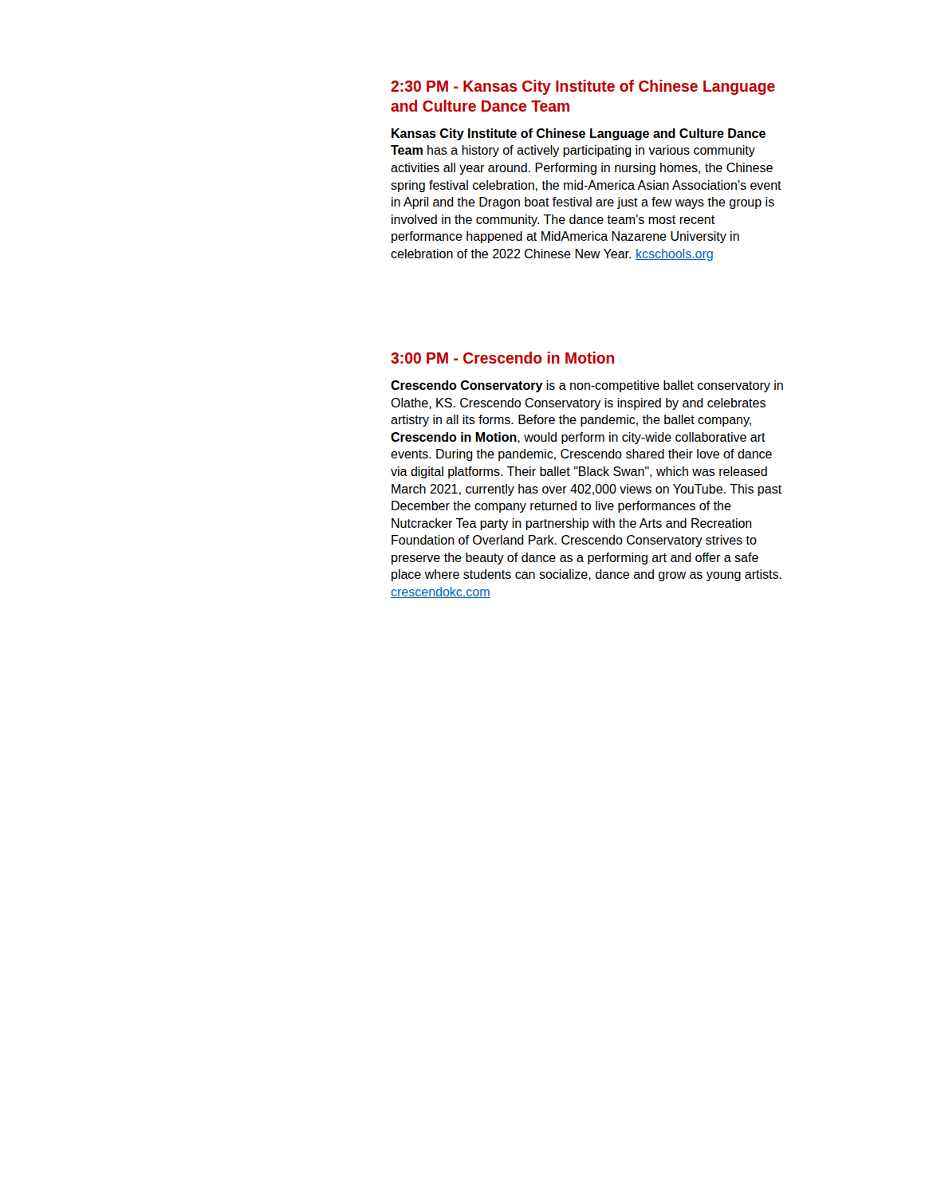2:30 PM - Kansas City Institute of Chinese Language and Culture Dance Team
Kansas City Institute of Chinese Language and Culture Dance Team has a history of actively participating in various community activities all year around. Performing in nursing homes, the Chinese spring festival celebration, the mid-America Asian Association's event in April and the Dragon boat festival are just a few ways the group is involved in the community. The dance team's most recent performance happened at MidAmerica Nazarene University in celebration of the 2022 Chinese New Year. kcschools.org
3:00 PM - Crescendo in Motion
Crescendo Conservatory is a non-competitive ballet conservatory in Olathe, KS. Crescendo Conservatory is inspired by and celebrates artistry in all its forms. Before the pandemic, the ballet company, Crescendo in Motion, would perform in city-wide collaborative art events. During the pandemic, Crescendo shared their love of dance via digital platforms. Their ballet "Black Swan", which was released March 2021, currently has over 402,000 views on YouTube. This past December the company returned to live performances of the Nutcracker Tea party in partnership with the Arts and Recreation Foundation of Overland Park. Crescendo Conservatory strives to preserve the beauty of dance as a performing art and offer a safe place where students can socialize, dance and grow as young artists. crescendokc.com